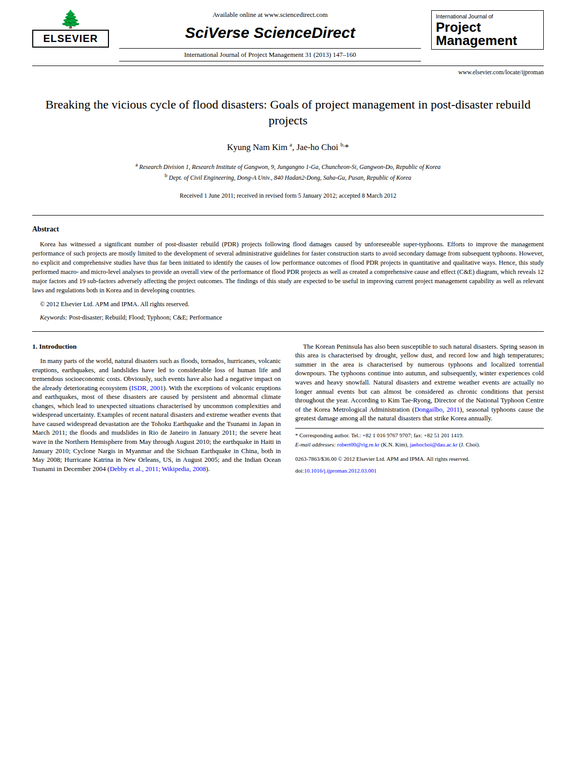🌲
ELSEVIER
Available online at www.sciencedirect.com
SciVerse ScienceDirect
International Journal of Project Management 31 (2013) 147–160
International Journal of
Project
Management
www.elsevier.com/locate/ijproman
Breaking the vicious cycle of flood disasters: Goals of project management in post-disaster rebuild projects
Kyung Nam Kim a, Jae-ho Choi b,*
a Research Division 1, Research Institute of Gangwon, 9, Jungangno 1-Ga, Chuncheon-Si, Gangwon-Do, Republic of Korea
b Dept. of Civil Engineering, Dong-A Univ., 840 Hadan2-Dong, Saha-Gu, Pusan, Republic of Korea
Received 1 June 2011; received in revised form 5 January 2012; accepted 8 March 2012
Abstract
Korea has witnessed a significant number of post-disaster rebuild (PDR) projects following flood damages caused by unforeseeable super-typhoons. Efforts to improve the management performance of such projects are mostly limited to the development of several administrative guidelines for faster construction starts to avoid secondary damage from subsequent typhoons. However, no explicit and comprehensive studies have thus far been initiated to identify the causes of low performance outcomes of flood PDR projects in quantitative and qualitative ways. Hence, this study performed macro- and micro-level analyses to provide an overall view of the performance of flood PDR projects as well as created a comprehensive cause and effect (C&E) diagram, which reveals 12 major factors and 19 sub-factors adversely affecting the project outcomes. The findings of this study are expected to be useful in improving current project management capability as well as relevant laws and regulations both in Korea and in developing countries.
© 2012 Elsevier Ltd. APM and IPMA. All rights reserved.
Keywords: Post-disaster; Rebuild; Flood; Typhoon; C&E; Performance
1. Introduction
In many parts of the world, natural disasters such as floods, tornados, hurricanes, volcanic eruptions, earthquakes, and landslides have led to considerable loss of human life and tremendous socioeconomic costs. Obviously, such events have also had a negative impact on the already deteriorating ecosystem (ISDR, 2001). With the exceptions of volcanic eruptions and earthquakes, most of these disasters are caused by persistent and abnormal climate changes, which lead to unexpected situations characterised by uncommon complexities and widespread uncertainty. Examples of recent natural disasters and extreme weather events that have caused widespread devastation are the Tohoku Earthquake and the Tsunami in Japan in March 2011; the floods and mudslides in Rio de Janeiro in January 2011; the severe heat wave in the Northern Hemisphere from May through August 2010; the earthquake in Haiti in January 2010; Cyclone Nargis in Myanmar and the Sichuan Earthquake in China, both in May 2008; Hurricane Katrina in New Orleans, US, in August 2005; and the Indian Ocean Tsunami in December 2004 (Debby et al., 2011; Wikipedia, 2008).
The Korean Peninsula has also been susceptible to such natural disasters. Spring season in this area is characterised by drought, yellow dust, and record low and high temperatures; summer in the area is characterised by numerous typhoons and localized torrential downpours. The typhoons continue into autumn, and subsequently, winter experiences cold waves and heavy snowfall. Natural disasters and extreme weather events are actually no longer annual events but can almost be considered as chronic conditions that persist throughout the year. According to Kim Tae-Ryong, Director of the National Typhoon Centre of the Korea Metrological Administration (Dongailbo, 2011), seasonal typhoons cause the greatest damage among all the natural disasters that strike Korea annually.
* Corresponding author. Tel.: +82 1 016 9767 9707; fax: +82 51 201 1419.
E-mail addresses: robert00@rig.re.kr (K.N. Kim), jaehochoi@dau.ac.kr (J. Choi).
0263-7863/$36.00 © 2012 Elsevier Ltd. APM and IPMA. All rights reserved.
doi:10.1016/j.ijproman.2012.03.001